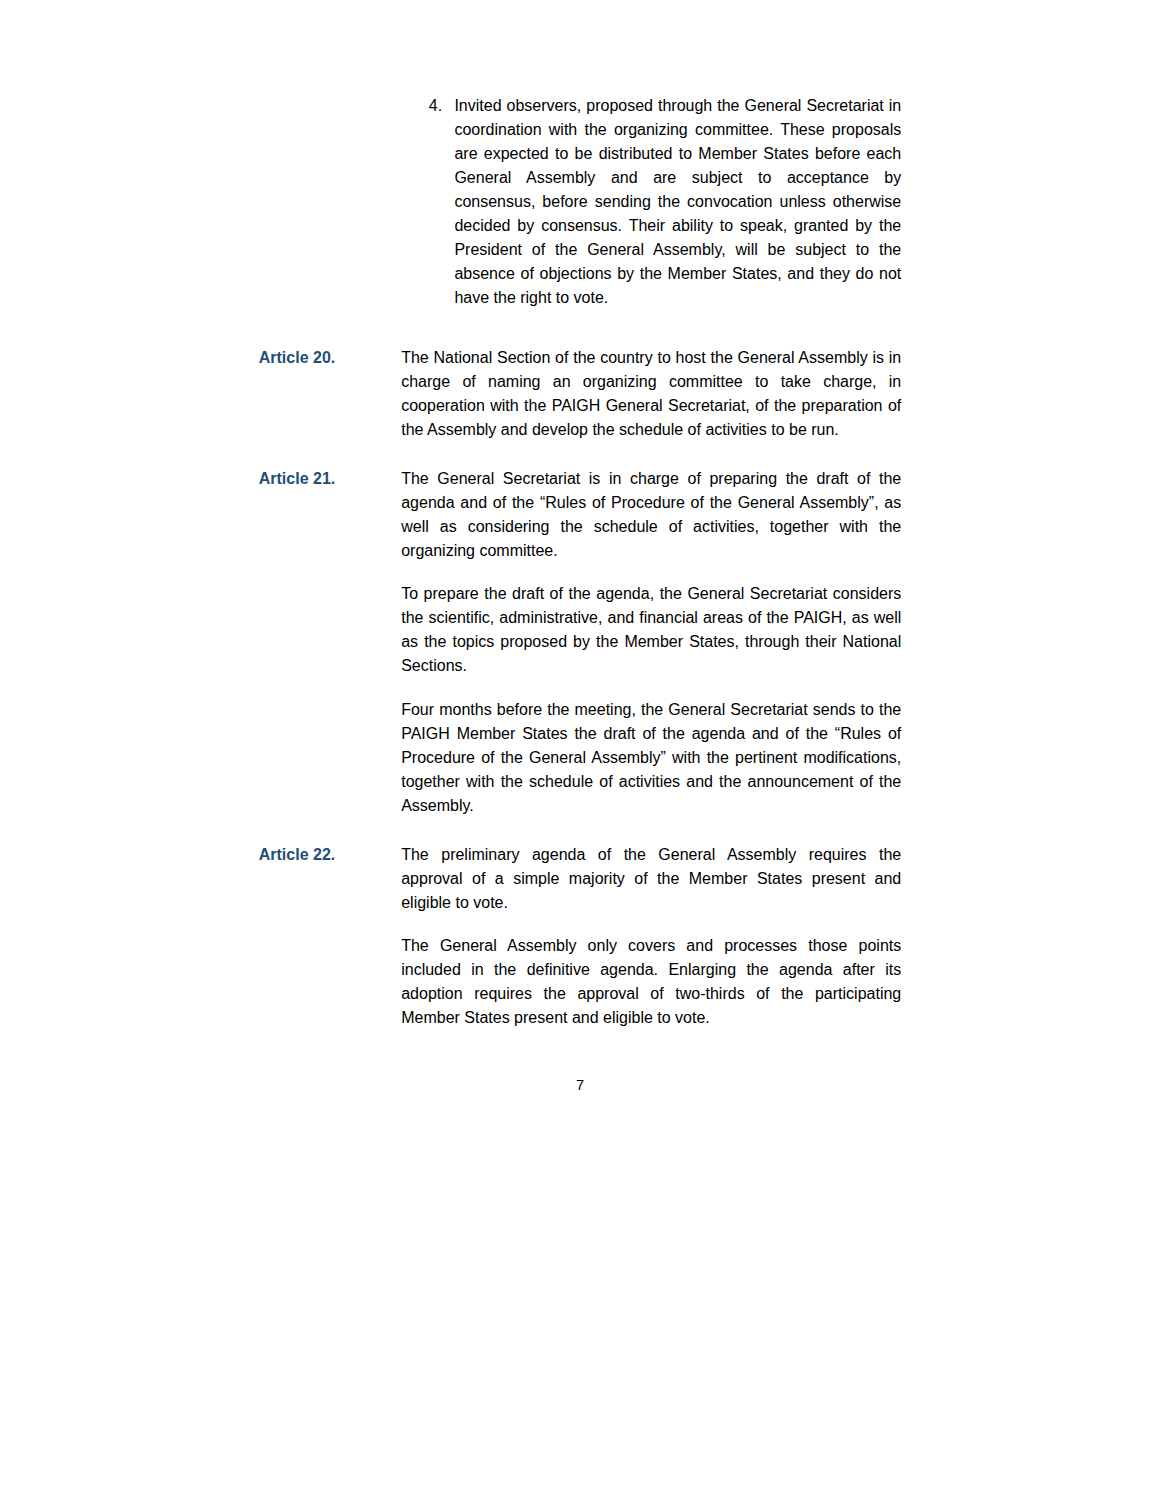4.
Invited observers, proposed through the General Secretariat in coordination with the organizing committee. These proposals are expected to be distributed to Member States before each General Assembly and are subject to acceptance by consensus, before sending the convocation unless otherwise decided by consensus. Their ability to speak, granted by the President of the General Assembly, will be subject to the absence of objections by the Member States, and they do not have the right to vote.
Article 20.
The National Section of the country to host the General Assembly is in charge of naming an organizing committee to take charge, in cooperation with the PAIGH General Secretariat, of the preparation of the Assembly and develop the schedule of activities to be run.
Article 21.
The General Secretariat is in charge of preparing the draft of the agenda and of the “Rules of Procedure of the General Assembly”, as well as considering the schedule of activities, together with the organizing committee.
To prepare the draft of the agenda, the General Secretariat considers the scientific, administrative, and financial areas of the PAIGH, as well as the topics proposed by the Member States, through their National Sections.
Four months before the meeting, the General Secretariat sends to the PAIGH Member States the draft of the agenda and of the “Rules of Procedure of the General Assembly” with the pertinent modifications, together with the schedule of activities and the announcement of the Assembly.
Article 22.
The preliminary agenda of the General Assembly requires the approval of a simple majority of the Member States present and eligible to vote.
The General Assembly only covers and processes those points included in the definitive agenda. Enlarging the agenda after its adoption requires the approval of two-thirds of the participating Member States present and eligible to vote.
7